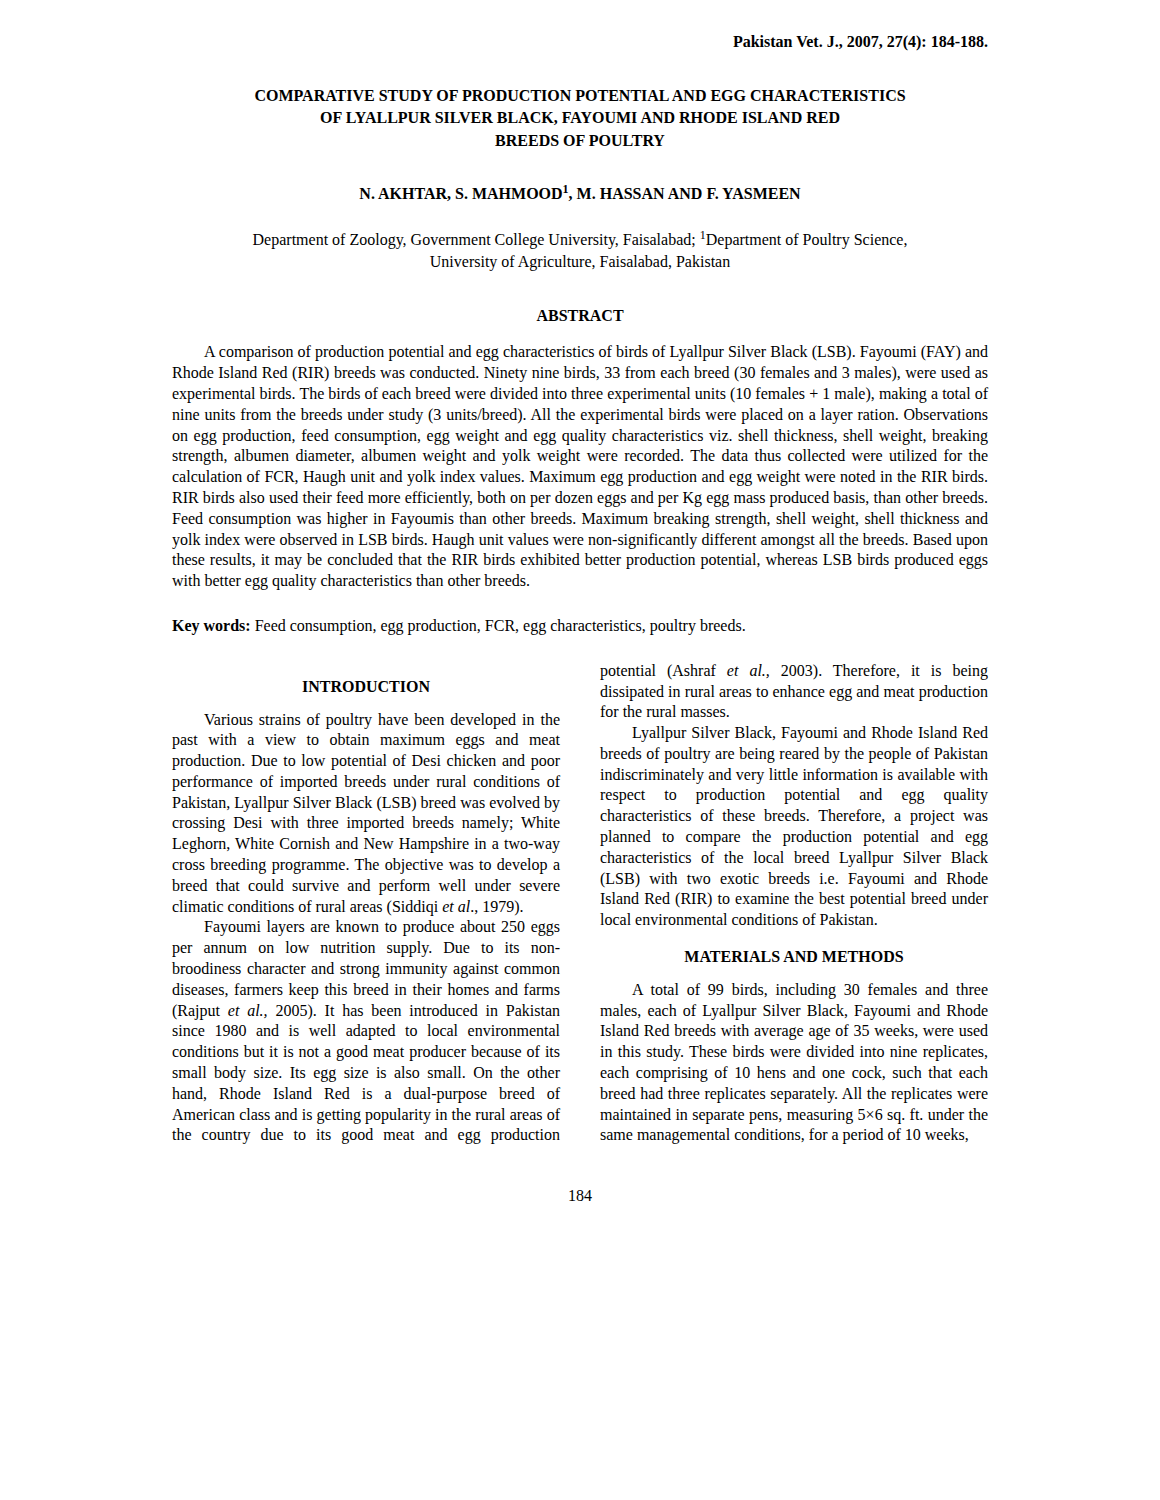Pakistan Vet. J., 2007, 27(4): 184-188.
Comparative Study of Production Potential and Egg Characteristics
of Lyallpur Silver Black, Fayoumi and Rhode Island Red
Breeds of Poultry
N. AKHTAR, S. MAHMOOD1, M. HASSAN AND F. YASMEEN
Department of Zoology, Government College University, Faisalabad; 1Department of Poultry Science,
University of Agriculture, Faisalabad, Pakistan
Abstract
A comparison of production potential and egg characteristics of birds of Lyallpur Silver Black (LSB). Fayoumi (FAY) and Rhode Island Red (RIR) breeds was conducted. Ninety nine birds, 33 from each breed (30 females and 3 males), were used as experimental birds. The birds of each breed were divided into three experimental units (10 females + 1 male), making a total of nine units from the breeds under study (3 units/breed). All the experimental birds were placed on a layer ration. Observations on egg production, feed consumption, egg weight and egg quality characteristics viz. shell thickness, shell weight, breaking strength, albumen diameter, albumen weight and yolk weight were recorded. The data thus collected were utilized for the calculation of FCR, Haugh unit and yolk index values. Maximum egg production and egg weight were noted in the RIR birds. RIR birds also used their feed more efficiently, both on per dozen eggs and per Kg egg mass produced basis, than other breeds. Feed consumption was higher in Fayoumis than other breeds. Maximum breaking strength, shell weight, shell thickness and yolk index were observed in LSB birds. Haugh unit values were non-significantly different amongst all the breeds. Based upon these results, it may be concluded that the RIR birds exhibited better production potential, whereas LSB birds produced eggs with better egg quality characteristics than other breeds.
Key words: Feed consumption, egg production, FCR, egg characteristics, poultry breeds.
Introduction
Various strains of poultry have been developed in the past with a view to obtain maximum eggs and meat production. Due to low potential of Desi chicken and poor performance of imported breeds under rural conditions of Pakistan, Lyallpur Silver Black (LSB) breed was evolved by crossing Desi with three imported breeds namely; White Leghorn, White Cornish and New Hampshire in a two-way cross breeding programme. The objective was to develop a breed that could survive and perform well under severe climatic conditions of rural areas (Siddiqi et al., 1979).
Fayoumi layers are known to produce about 250 eggs per annum on low nutrition supply. Due to its non-broodiness character and strong immunity against common diseases, farmers keep this breed in their homes and farms (Rajput et al., 2005). It has been introduced in Pakistan since 1980 and is well adapted to local environmental conditions but it is not a good meat producer because of its small body size. Its egg size is also small. On the other hand, Rhode Island Red is a dual-purpose breed of American class and is getting popularity in the rural areas of the country due to its good meat and egg production potential (Ashraf et al., 2003). Therefore, it is being dissipated in rural areas to enhance egg and meat production for the rural masses.
Lyallpur Silver Black, Fayoumi and Rhode Island Red breeds of poultry are being reared by the people of Pakistan indiscriminately and very little information is available with respect to production potential and egg quality characteristics of these breeds. Therefore, a project was planned to compare the production potential and egg characteristics of the local breed Lyallpur Silver Black (LSB) with two exotic breeds i.e. Fayoumi and Rhode Island Red (RIR) to examine the best potential breed under local environmental conditions of Pakistan.
Materials and Methods
A total of 99 birds, including 30 females and three males, each of Lyallpur Silver Black, Fayoumi and Rhode Island Red breeds with average age of 35 weeks, were used in this study. These birds were divided into nine replicates, each comprising of 10 hens and one cock, such that each breed had three replicates separately. All the replicates were maintained in separate pens, measuring 5×6 sq. ft. under the same managemental conditions, for a period of 10 weeks,
184